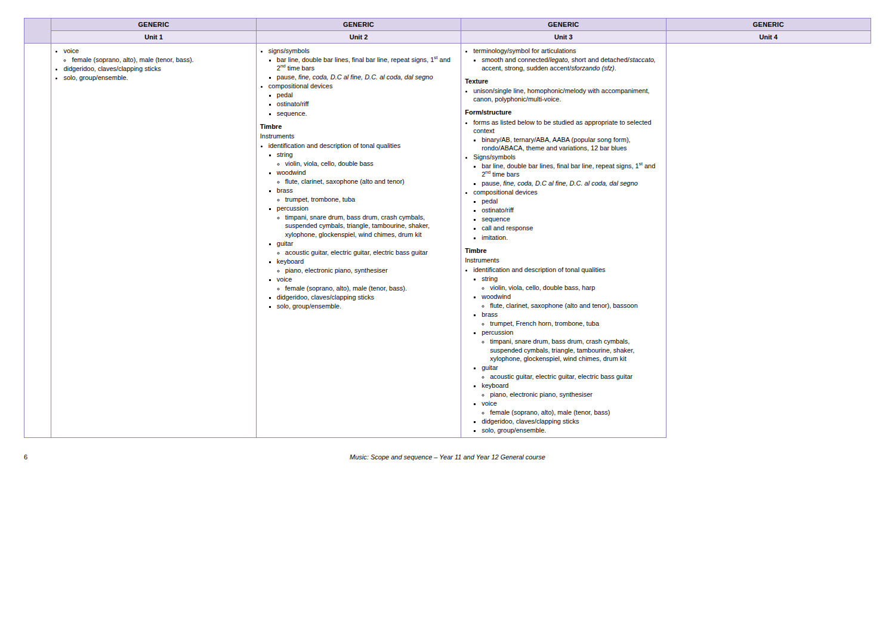| | GENERIC | GENERIC | GENERIC | GENERIC |
| --- | --- | --- | --- | --- |
| Unit 1 | Unit 2 | Unit 3 | Unit 4 |
| | voice female (soprano, alto), male (tenor, bass). didgeridoo, claves/clapping sticks solo, group/ensemble. | signs/symbols bar line, double bar lines, final bar line, repeat signs, 1 st and 2 nd time bars pause, fine, coda, D.C al fine, D.C. al coda, dal segno compositional devices pedal ostinato/riff sequence. Timbre Instruments identification and description of tonal qualities string violin, viola, cello, double bass woodwind flute, clarinet, saxophone (alto and tenor) brass trumpet, trombone, tuba percussion timpani, snare drum, bass drum, crash cymbals, suspended cymbals, triangle, tambourine, shaker, xylophone, glockenspiel, wind chimes, drum kit guitar acoustic guitar, electric guitar, electric bass guitar keyboard piano, electronic piano, synthesiser voice female (soprano, alto), male (tenor, bass). didgeridoo, claves/clapping sticks solo, group/ensemble. | terminology/symbol for articulations smooth and connected/ legato, short and detached/ staccato, accent, strong, sudden accent/ sforzando (sfz) . Texture unison/single line, homophonic/melody with accompaniment, canon, polyphonic/multi-voice. Form/structure forms as listed below to be studied as appropriate to selected context binary/AB, ternary/ABA, AABA (popular song form), rondo/ABACA, theme and variations, 12 bar blues Signs/symbols bar line, double bar lines, final bar line, repeat signs, 1 st and 2 nd time bars pause, fine, coda, D.C al fine, D.C. al coda, dal segno compositional devices pedal ostinato/riff sequence call and response imitation. Timbre Instruments identification and description of tonal qualities string violin, viola, cello, double bass, harp woodwind flute, clarinet, saxophone (alto and tenor), bassoon brass trumpet, French horn, trombone, tuba percussion timpani, snare drum, bass drum, crash cymbals, suspended cymbals, triangle, tambourine, shaker, xylophone, glockenspiel, wind chimes, drum kit guitar acoustic guitar, electric guitar, electric bass guitar keyboard piano, electronic piano, synthesiser voice female (soprano, alto), male (tenor, bass) didgeridoo, claves/clapping sticks solo, group/ensemble. |
6
Music: Scope and sequence – Year 11 and Year 12 General course